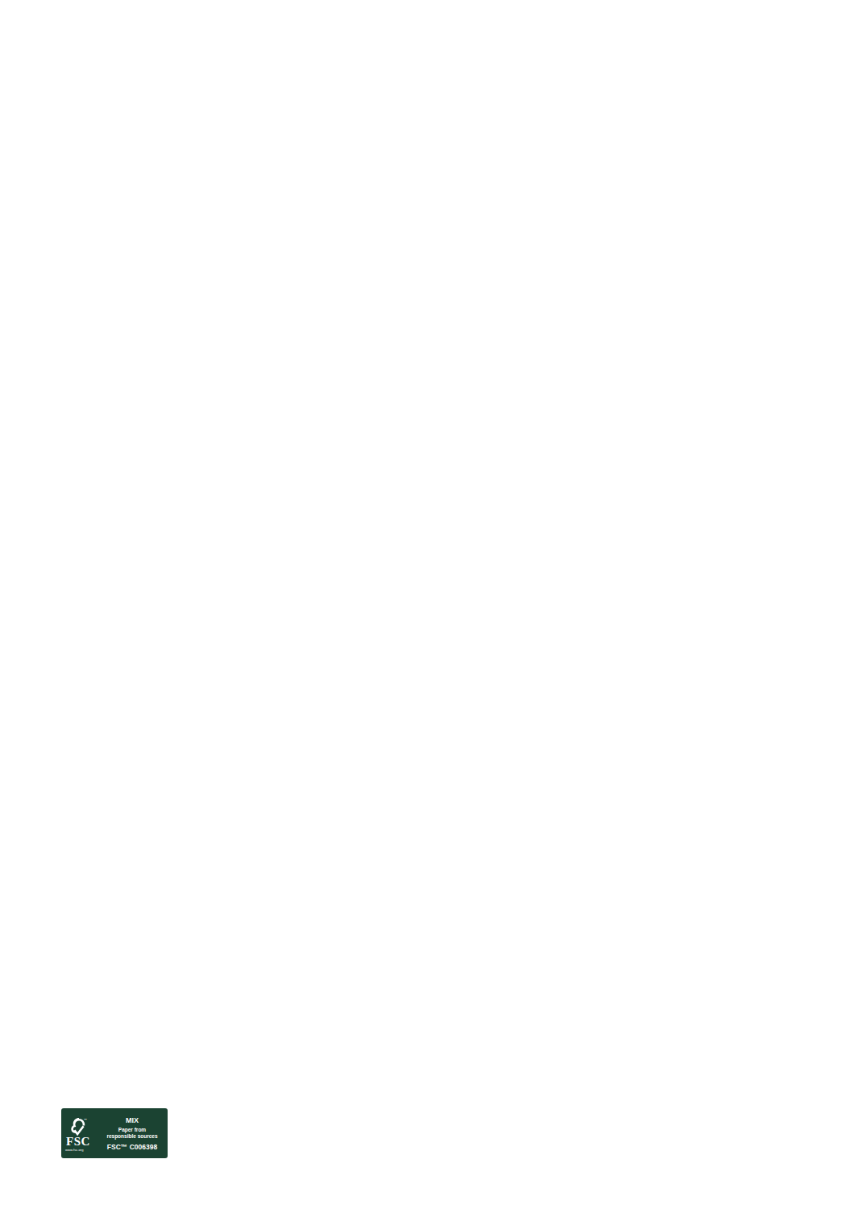FSC www.fsc.org ™ MIX Paper from responsible sources FSC™ C006398